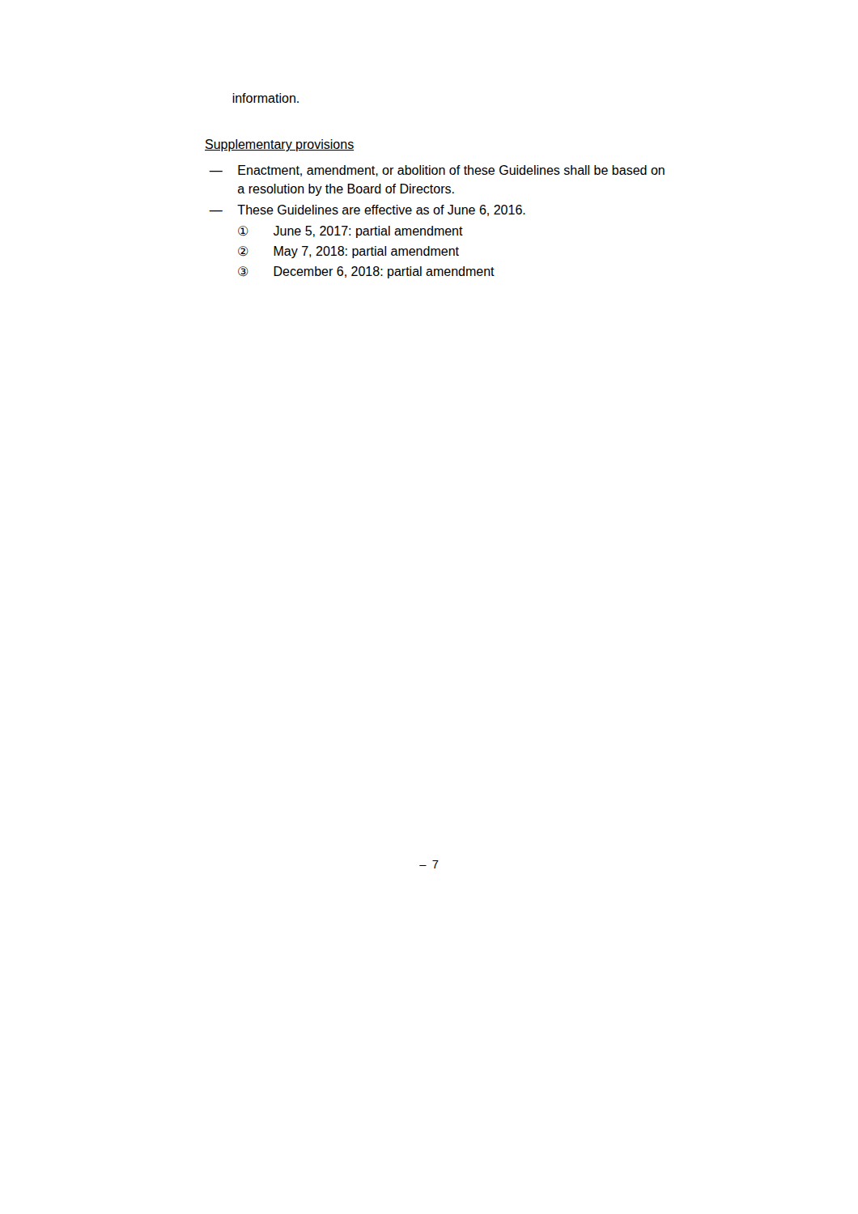information.
Supplementary provisions
Enactment, amendment, or abolition of these Guidelines shall be based on a resolution by the Board of Directors.
These Guidelines are effective as of June 6, 2016.
① June 5, 2017: partial amendment
② May 7, 2018: partial amendment
③ December 6, 2018: partial amendment
–7